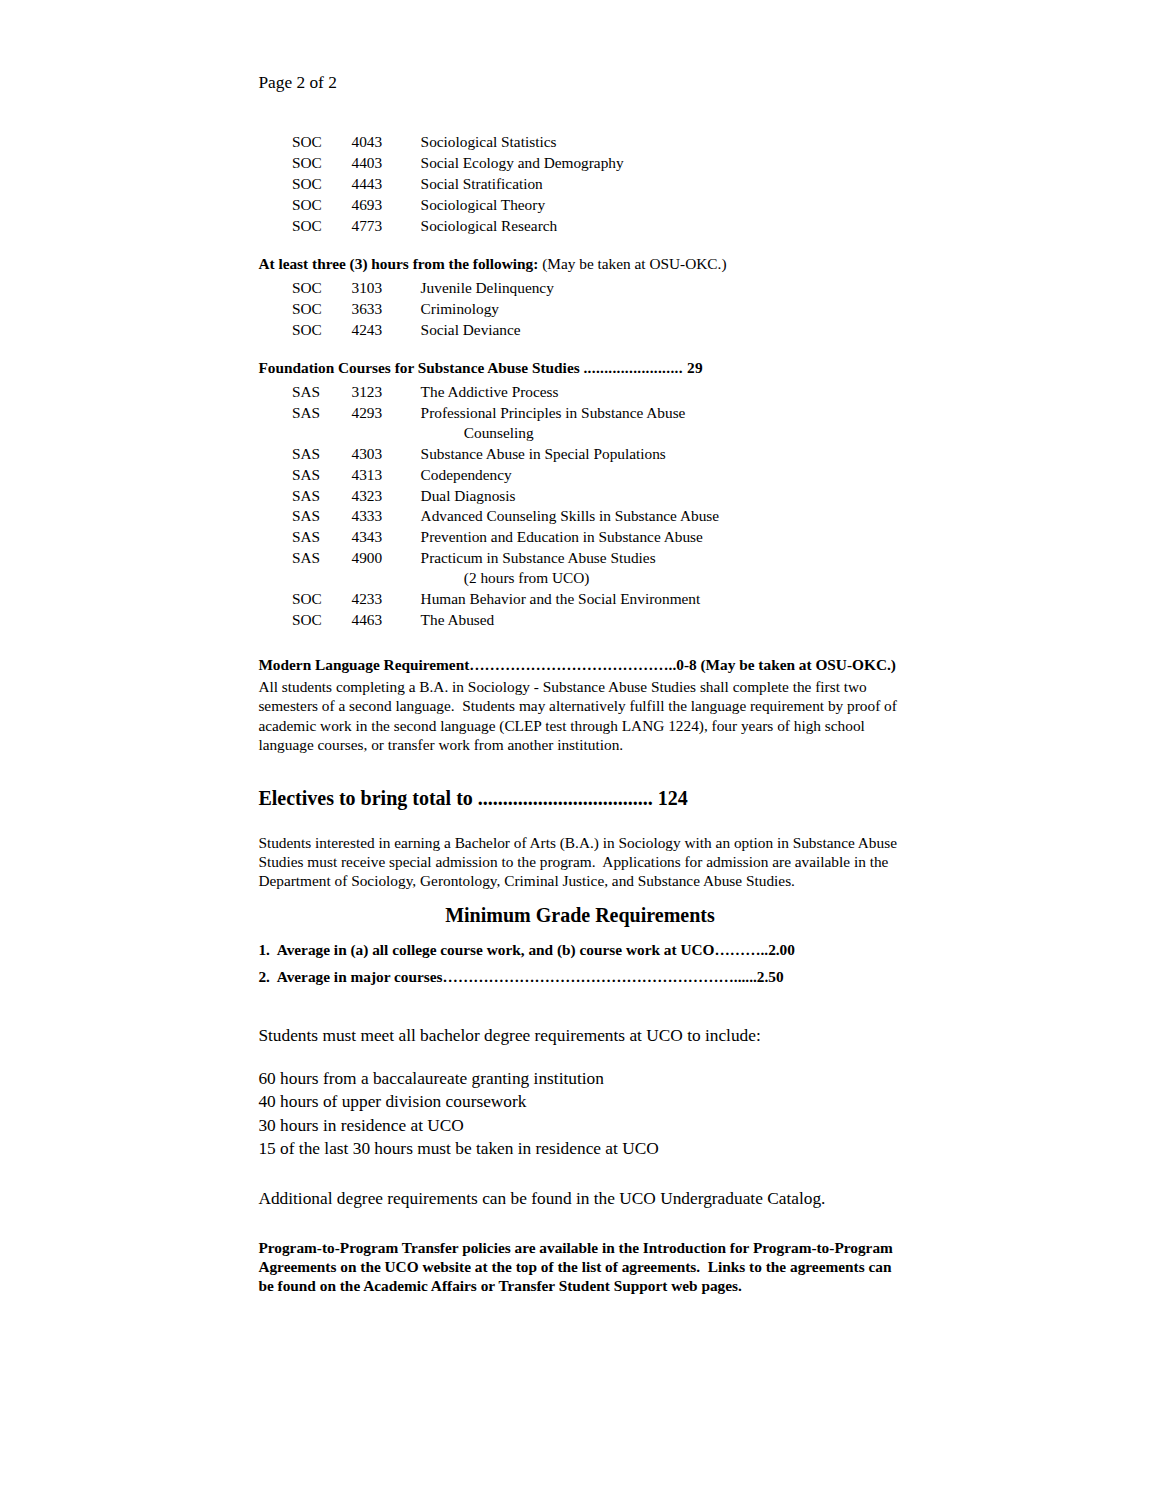Page 2 of 2
| SOC | 4043 | Sociological Statistics |
| SOC | 4403 | Social Ecology and Demography |
| SOC | 4443 | Social Stratification |
| SOC | 4693 | Sociological Theory |
| SOC | 4773 | Sociological Research |
At least three (3) hours from the following: (May be taken at OSU-OKC.)
| SOC | 3103 | Juvenile Delinquency |
| SOC | 3633 | Criminology |
| SOC | 4243 | Social Deviance |
Foundation Courses for Substance Abuse Studies ........................ 29
| SAS | 3123 | The Addictive Process |
| SAS | 4293 | Professional Principles in Substance Abuse Counseling |
| SAS | 4303 | Substance Abuse in Special Populations |
| SAS | 4313 | Codependency |
| SAS | 4323 | Dual Diagnosis |
| SAS | 4333 | Advanced Counseling Skills in Substance Abuse |
| SAS | 4343 | Prevention and Education in Substance Abuse |
| SAS | 4900 | Practicum in Substance Abuse Studies (2 hours from UCO) |
| SOC | 4233 | Human Behavior and the Social Environment |
| SOC | 4463 | The Abused |
Modern Language Requirement…………………………………..0-8 (May be taken at OSU-OKC.)
All students completing a B.A. in Sociology - Substance Abuse Studies shall complete the first two semesters of a second language. Students may alternatively fulfill the language requirement by proof of academic work in the second language (CLEP test through LANG 1224), four years of high school language courses, or transfer work from another institution.
Electives to bring total to ................................... 124
Students interested in earning a Bachelor of Arts (B.A.) in Sociology with an option in Substance Abuse Studies must receive special admission to the program. Applications for admission are available in the Department of Sociology, Gerontology, Criminal Justice, and Substance Abuse Studies.
Minimum Grade Requirements
1. Average in (a) all college course work, and (b) course work at UCO………..2.00
2. Average in major courses…………………………………………………......2.50
Students must meet all bachelor degree requirements at UCO to include:
60 hours from a baccalaureate granting institution
40 hours of upper division coursework
30 hours in residence at UCO
15 of the last 30 hours must be taken in residence at UCO
Additional degree requirements can be found in the UCO Undergraduate Catalog.
Program-to-Program Transfer policies are available in the Introduction for Program-to-Program Agreements on the UCO website at the top of the list of agreements. Links to the agreements can be found on the Academic Affairs or Transfer Student Support web pages.